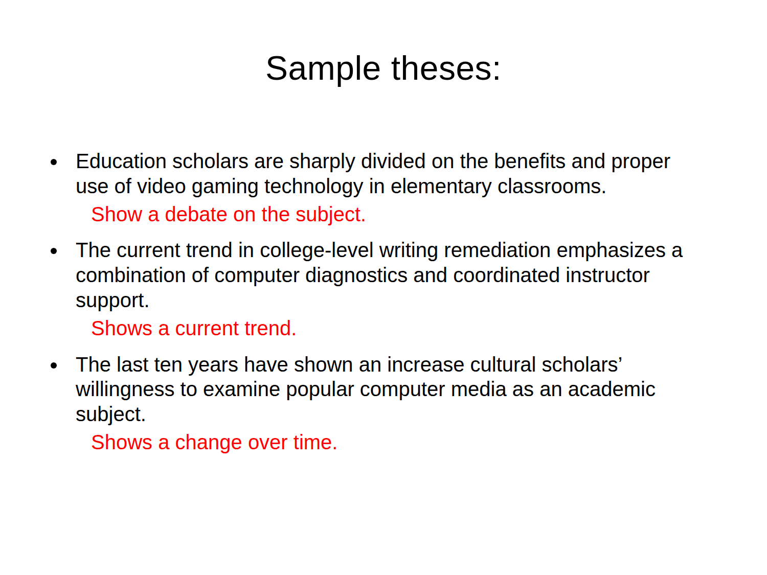Sample theses:
Education scholars are sharply divided on the benefits and proper use of video gaming technology in elementary classrooms.
Show a debate on the subject.
The current trend in college-level writing remediation emphasizes a combination of computer diagnostics and coordinated instructor support.
Shows a current trend.
The last ten years have shown an increase cultural scholars’ willingness to examine popular computer media as an academic subject.
Shows a change over time.